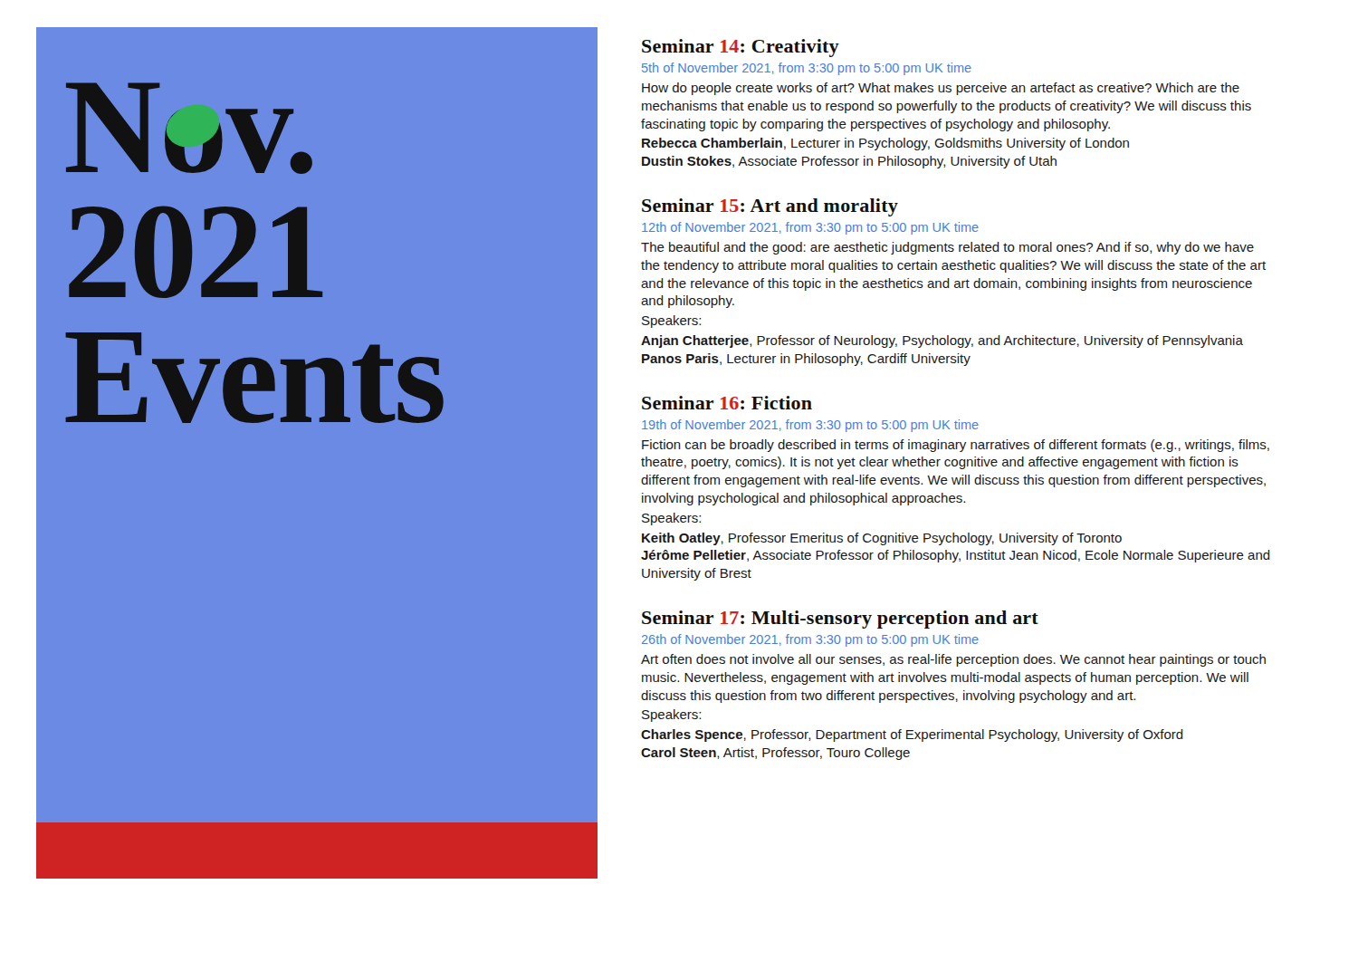Nov.
2021
Events
Seminar 14: Creativity
5th of November 2021, from 3:30 pm to 5:00 pm UK time
How do people create works of art? What makes us perceive an artefact as creative? Which are the mechanisms that enable us to respond so powerfully to the products of creativity? We will discuss this fascinating topic by comparing the perspectives of psychology and philosophy.
Rebecca Chamberlain, Lecturer in Psychology, Goldsmiths University of London
Dustin Stokes, Associate Professor in Philosophy, University of Utah
Seminar 15: Art and morality
12th of November 2021, from 3:30 pm to 5:00 pm UK time
The beautiful and the good: are aesthetic judgments related to moral ones? And if so, why do we have the tendency to attribute moral qualities to certain aesthetic qualities? We will discuss the state of the art and the relevance of this topic in the aesthetics and art domain, combining insights from neuroscience and philosophy.
Speakers:
Anjan Chatterjee, Professor of Neurology, Psychology, and Architecture, University of Pennsylvania
Panos Paris, Lecturer in Philosophy, Cardiff University
Seminar 16: Fiction
19th of November 2021, from 3:30 pm to 5:00 pm UK time
Fiction can be broadly described in terms of imaginary narratives of different formats (e.g., writings, films, theatre, poetry, comics). It is not yet clear whether cognitive and affective engagement with fiction is different from engagement with real-life events. We will discuss this question from different perspectives, involving psychological and philosophical approaches.
Speakers:
Keith Oatley, Professor Emeritus of Cognitive Psychology, University of Toronto
Jérôme Pelletier, Associate Professor of Philosophy, Institut Jean Nicod, Ecole Normale Superieure and University of Brest
Seminar 17: Multi-sensory perception and art
26th of November 2021, from 3:30 pm to 5:00 pm UK time
Art often does not involve all our senses, as real-life perception does. We cannot hear paintings or touch music. Nevertheless, engagement with art involves multi-modal aspects of human perception. We will discuss this question from two different perspectives, involving psychology and art.
Speakers:
Charles Spence, Professor, Department of Experimental Psychology, University of Oxford
Carol Steen, Artist, Professor, Touro College